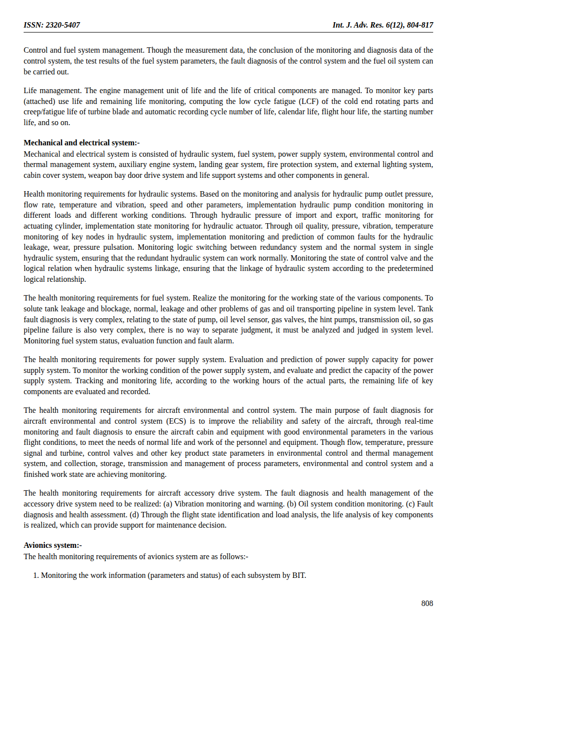ISSN: 2320-5407 Int. J. Adv. Res. 6(12), 804-817
Control and fuel system management. Though the measurement data, the conclusion of the monitoring and diagnosis data of the control system, the test results of the fuel system parameters, the fault diagnosis of the control system and the fuel oil system can be carried out.
Life management. The engine management unit of life and the life of critical components are managed. To monitor key parts (attached) use life and remaining life monitoring, computing the low cycle fatigue (LCF) of the cold end rotating parts and creep/fatigue life of turbine blade and automatic recording cycle number of life, calendar life, flight hour life, the starting number life, and so on.
Mechanical and electrical system:-
Mechanical and electrical system is consisted of hydraulic system, fuel system, power supply system, environmental control and thermal management system, auxiliary engine system, landing gear system, fire protection system, and external lighting system, cabin cover system, weapon bay door drive system and life support systems and other components in general.
Health monitoring requirements for hydraulic systems. Based on the monitoring and analysis for hydraulic pump outlet pressure, flow rate, temperature and vibration, speed and other parameters, implementation hydraulic pump condition monitoring in different loads and different working conditions. Through hydraulic pressure of import and export, traffic monitoring for actuating cylinder, implementation state monitoring for hydraulic actuator. Through oil quality, pressure, vibration, temperature monitoring of key nodes in hydraulic system, implementation monitoring and prediction of common faults for the hydraulic leakage, wear, pressure pulsation. Monitoring logic switching between redundancy system and the normal system in single hydraulic system, ensuring that the redundant hydraulic system can work normally. Monitoring the state of control valve and the logical relation when hydraulic systems linkage, ensuring that the linkage of hydraulic system according to the predetermined logical relationship.
The health monitoring requirements for fuel system. Realize the monitoring for the working state of the various components. To solute tank leakage and blockage, normal, leakage and other problems of gas and oil transporting pipeline in system level. Tank fault diagnosis is very complex, relating to the state of pump, oil level sensor, gas valves, the hint pumps, transmission oil, so gas pipeline failure is also very complex, there is no way to separate judgment, it must be analyzed and judged in system level. Monitoring fuel system status, evaluation function and fault alarm.
The health monitoring requirements for power supply system. Evaluation and prediction of power supply capacity for power supply system. To monitor the working condition of the power supply system, and evaluate and predict the capacity of the power supply system. Tracking and monitoring life, according to the working hours of the actual parts, the remaining life of key components are evaluated and recorded.
The health monitoring requirements for aircraft environmental and control system. The main purpose of fault diagnosis for aircraft environmental and control system (ECS) is to improve the reliability and safety of the aircraft, through real-time monitoring and fault diagnosis to ensure the aircraft cabin and equipment with good environmental parameters in the various flight conditions, to meet the needs of normal life and work of the personnel and equipment. Though flow, temperature, pressure signal and turbine, control valves and other key product state parameters in environmental control and thermal management system, and collection, storage, transmission and management of process parameters, environmental and control system and a finished work state are achieving monitoring.
The health monitoring requirements for aircraft accessory drive system. The fault diagnosis and health management of the accessory drive system need to be realized: (a) Vibration monitoring and warning. (b) Oil system condition monitoring. (c) Fault diagnosis and health assessment. (d) Through the flight state identification and load analysis, the life analysis of key components is realized, which can provide support for maintenance decision.
Avionics system:-
The health monitoring requirements of avionics system are as follows:-
Monitoring the work information (parameters and status) of each subsystem by BIT.
808